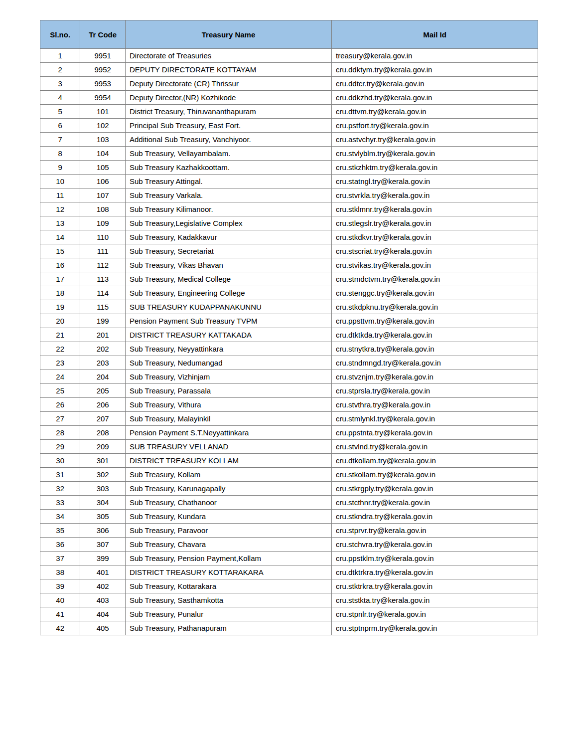| Sl.no. | Tr Code | Treasury Name | Mail Id |
| --- | --- | --- | --- |
| 1 | 9951 | Directorate of Treasuries | treasury@kerala.gov.in |
| 2 | 9952 | DEPUTY DIRECTORATE KOTTAYAM | cru.ddktym.try@kerala.gov.in |
| 3 | 9953 | Deputy Directorate (CR) Thrissur | cru.ddtcr.try@kerala.gov.in |
| 4 | 9954 | Deputy Director,(NR) Kozhikode | cru.ddkzhd.try@kerala.gov.in |
| 5 | 101 | District Treasury, Thiruvananthapuram | cru.dttvm.try@kerala.gov.in |
| 6 | 102 | Principal Sub Treasury, East Fort. | cru.pstfort.try@kerala.gov.in |
| 7 | 103 | Additional Sub Treasury, Vanchiyoor. | cru.astvchyr.try@kerala.gov.in |
| 8 | 104 | Sub Treasury, Vellayambalam. | cru.stvlyblm.try@kerala.gov.in |
| 9 | 105 | Sub Treasury Kazhakkoottam. | cru.stkzhktm.try@kerala.gov.in |
| 10 | 106 | Sub Treasury Attingal. | cru.statngl.try@kerala.gov.in |
| 11 | 107 | Sub Treasury Varkala. | cru.stvrkla.try@kerala.gov.in |
| 12 | 108 | Sub Treasury Kilimanoor. | cru.stklmnr.try@kerala.gov.in |
| 13 | 109 | Sub Treasury,Legislative Complex | cru.stlegslr.try@kerala.gov.in |
| 14 | 110 | Sub Treasury, Kadakkavur | cru.stkdkvr.try@kerala.gov.in |
| 15 | 111 | Sub Treasury, Secretariat | cru.stscriat.try@kerala.gov.in |
| 16 | 112 | Sub Treasury, Vikas Bhavan | cru.stvikas.try@kerala.gov.in |
| 17 | 113 | Sub Treasury, Medical College | cru.stmdctvm.try@kerala.gov.in |
| 18 | 114 | Sub Treasury, Engineering College | cru.stenggc.try@kerala.gov.in |
| 19 | 115 | SUB TREASURY KUDAPPANAKUNNU | cru.stkdpknu.try@kerala.gov.in |
| 20 | 199 | Pension Payment Sub Treasury TVPM | cru.ppsttvm.try@kerala.gov.in |
| 21 | 201 | DISTRICT TREASURY KATTAKADA | cru.dtktkda.try@kerala.gov.in |
| 22 | 202 | Sub Treasury, Neyyattinkara | cru.stnytkra.try@kerala.gov.in |
| 23 | 203 | Sub Treasury, Nedumangad | cru.stndmngd.try@kerala.gov.in |
| 24 | 204 | Sub Treasury, Vizhinjam | cru.stvznjm.try@kerala.gov.in |
| 25 | 205 | Sub Treasury, Parassala | cru.stprsla.try@kerala.gov.in |
| 26 | 206 | Sub Treasury, Vithura | cru.stvthra.try@kerala.gov.in |
| 27 | 207 | Sub Treasury, Malayinkil | cru.stmlynkl.try@kerala.gov.in |
| 28 | 208 | Pension Payment S.T.Neyyattinkara | cru.ppstnta.try@kerala.gov.in |
| 29 | 209 | SUB TREASURY VELLANAD | cru.stvlnd.try@kerala.gov.in |
| 30 | 301 | DISTRICT TREASURY KOLLAM | cru.dtkollam.try@kerala.gov.in |
| 31 | 302 | Sub Treasury, Kollam | cru.stkollam.try@kerala.gov.in |
| 32 | 303 | Sub Treasury, Karunagapally | cru.stkrgply.try@kerala.gov.in |
| 33 | 304 | Sub Treasury, Chathanoor | cru.stcthnr.try@kerala.gov.in |
| 34 | 305 | Sub Treasury, Kundara | cru.stkndra.try@kerala.gov.in |
| 35 | 306 | Sub Treasury, Paravoor | cru.stprvr.try@kerala.gov.in |
| 36 | 307 | Sub Treasury, Chavara | cru.stchvra.try@kerala.gov.in |
| 37 | 399 | Sub Treasury, Pension Payment,Kollam | cru.ppstklm.try@kerala.gov.in |
| 38 | 401 | DISTRICT TREASURY KOTTARAKARA | cru.dtktrkra.try@kerala.gov.in |
| 39 | 402 | Sub Treasury, Kottarakara | cru.stktrkra.try@kerala.gov.in |
| 40 | 403 | Sub Treasury, Sasthamkotta | cru.ststkta.try@kerala.gov.in |
| 41 | 404 | Sub Treasury, Punalur | cru.stpnlr.try@kerala.gov.in |
| 42 | 405 | Sub Treasury, Pathanapuram | cru.stptnprm.try@kerala.gov.in |